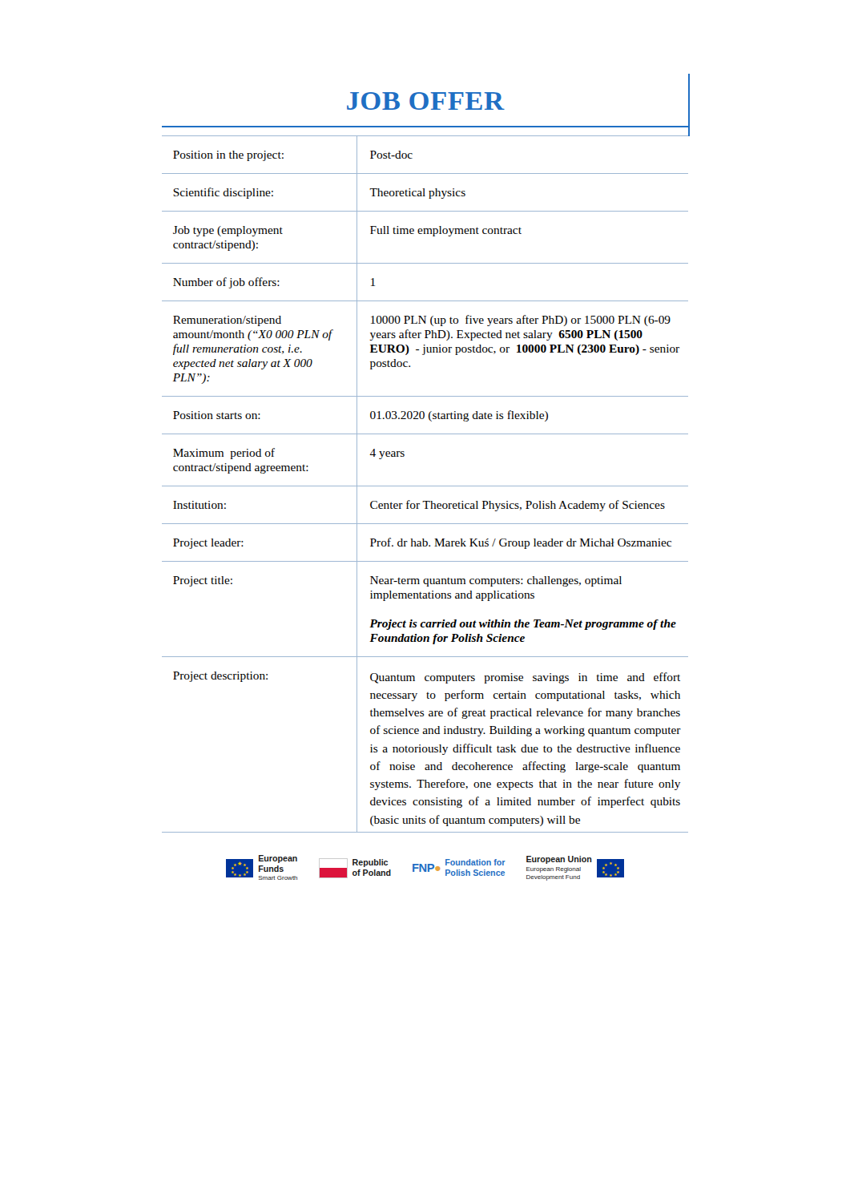JOB OFFER
| Position in the project: | Post-doc |
| Scientific discipline: | Theoretical physics |
| Job type (employment contract/stipend): | Full time employment contract |
| Number of job offers: | 1 |
| Remuneration/stipend amount/month (“X0 000 PLN of full remuneration cost, i.e. expected net salary at X 000 PLN”): | 10000 PLN (up to five years after PhD) or 15000 PLN (6-09 years after PhD). Expected net salary 6500 PLN (1500 EURO) - junior postdoc, or 10000 PLN (2300 Euro) - senior postdoc. |
| Position starts on: | 01.03.2020 (starting date is flexible) |
| Maximum period of contract/stipend agreement: | 4 years |
| Institution: | Center for Theoretical Physics, Polish Academy of Sciences |
| Project leader: | Prof. dr hab. Marek Kuś / Group leader dr Michał Oszmaniec |
| Project title: | Near-term quantum computers: challenges, optimal implementations and applications Project is carried out within the Team-Net programme of the Foundation for Polish Science |
| Project description: | Quantum computers promise savings in time and effort necessary to perform certain computational tasks, which themselves are of great practical relevance for many branches of science and industry. Building a working quantum computer is a notoriously difficult task due to the destructive influence of noise and decoherence affecting large-scale quantum systems. Therefore, one expects that in the near future only devices consisting of a limited number of imperfect qubits (basic units of quantum computers) will be |
★ ★ ★ ★ ★ ★ ★ ★ ★ ★
European Funds Smart Growth
Republic of Poland
FNP●
Foundation for Polish Science
European Union European Regional Development Fund
★ ★ ★ ★ ★ ★ ★ ★ ★ ★